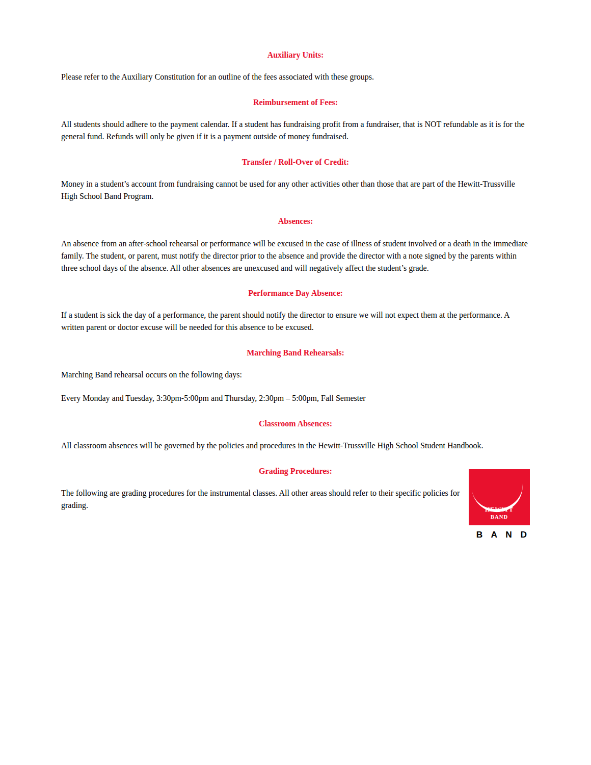Auxiliary Units:
Please refer to the Auxiliary Constitution for an outline of the fees associated with these groups.
Reimbursement of Fees:
All students should adhere to the payment calendar. If a student has fundraising profit from a fundraiser, that is NOT refundable as it is for the general fund. Refunds will only be given if it is a payment outside of money fundraised.
Transfer / Roll-Over of Credit:
Money in a student’s account from fundraising cannot be used for any other activities other than those that are part of the Hewitt-Trussville High School Band Program.
Absences:
An absence from an after-school rehearsal or performance will be excused in the case of illness of student involved or a death in the immediate family. The student, or parent, must notify the director prior to the absence and provide the director with a note signed by the parents within three school days of the absence. All other absences are unexcused and will negatively affect the student’s grade.
Performance Day Absence:
If a student is sick the day of a performance, the parent should notify the director to ensure we will not expect them at the performance. A written parent or doctor excuse will be needed for this absence to be excused.
Marching Band Rehearsals:
Marching Band rehearsal occurs on the following days:
Every Monday and Tuesday, 3:30pm-5:00pm and Thursday, 2:30pm – 5:00pm, Fall Semester
Classroom Absences:
All classroom absences will be governed by the policies and procedures in the Hewitt-Trussville High School Student Handbook.
Grading Procedures:
HEWITT
BAND
The following are grading procedures for the instrumental classes. All other areas should refer to their specific policies for grading.
B A N D